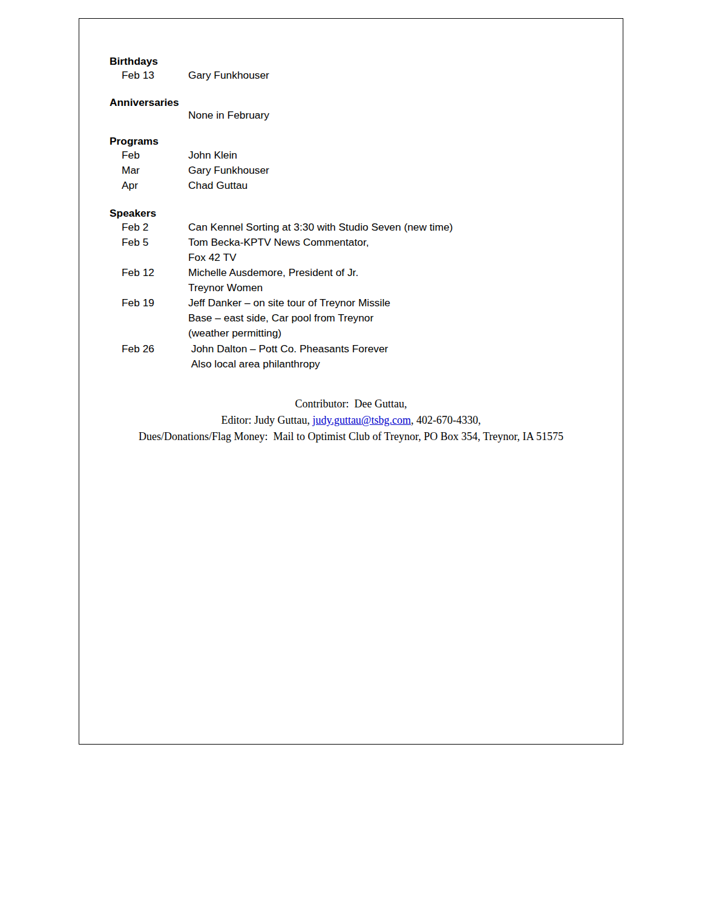Birthdays
| Feb 13 | Gary Funkhouser |
Anniversaries
None in February
Programs
| Feb | John Klein |
| Mar | Gary Funkhouser |
| Apr | Chad Guttau |
Speakers
| Feb 2 | Can Kennel Sorting at 3:30 with Studio Seven (new time) |
| Feb 5 | Tom Becka-KPTV News Commentator, Fox 42 TV |
| Feb 12 | Michelle Ausdemore, President of Jr. Treynor Women |
| Feb 19 | Jeff Danker – on site tour of Treynor Missile Base – east side, Car pool from Treynor (weather permitting) |
| Feb 26 | John Dalton – Pott Co. Pheasants Forever Also local area philanthropy |
Contributor: Dee Guttau,
Editor: Judy Guttau, judy.guttau@tsbg.com, 402-670-4330,
Dues/Donations/Flag Money: Mail to Optimist Club of Treynor, PO Box 354, Treynor, IA 51575